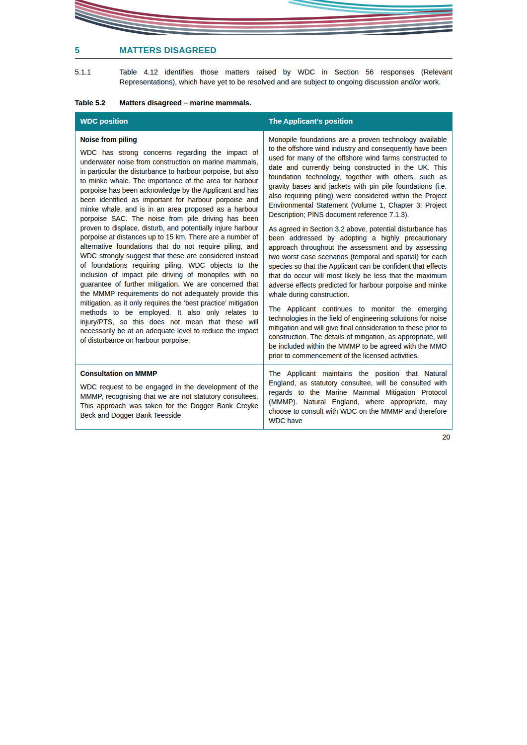5 MATTERS DISAGREED
5.1.1
Table 4.12 identifies those matters raised by WDC in Section 56 responses (Relevant Representations), which have yet to be resolved and are subject to ongoing discussion and/or work.
Table 5.2 Matters disagreed – marine mammals.
| WDC position | The Applicant’s position |
| --- | --- |
| Noise from piling WDC has strong concerns regarding the impact of underwater noise from construction on marine mammals, in particular the disturbance to harbour porpoise, but also to minke whale. The importance of the area for harbour porpoise has been acknowledge by the Applicant and has been identified as important for harbour porpoise and minke whale, and is in an area proposed as a harbour porpoise SAC. The noise from pile driving has been proven to displace, disturb, and potentially injure harbour porpoise at distances up to 15 km. There are a number of alternative foundations that do not require piling, and WDC strongly suggest that these are considered instead of foundations requiring piling. WDC objects to the inclusion of impact pile driving of monopiles with no guarantee of further mitigation. We are concerned that the MMMP requirements do not adequately provide this mitigation, as it only requires the ‘best practice’ mitigation methods to be employed. It also only relates to injury/PTS, so this does not mean that these will necessarily be at an adequate level to reduce the impact of disturbance on harbour porpoise. | Monopile foundations are a proven technology available to the offshore wind industry and consequently have been used for many of the offshore wind farms constructed to date and currently being constructed in the UK. This foundation technology, together with others, such as gravity bases and jackets with pin pile foundations (i.e. also requiring piling) were considered within the Project Environmental Statement (Volume 1, Chapter 3: Project Description; PINS document reference 7.1.3). As agreed in Section 3.2 above, potential disturbance has been addressed by adopting a highly precautionary approach throughout the assessment and by assessing two worst case scenarios (temporal and spatial) for each species so that the Applicant can be confident that effects that do occur will most likely be less that the maximum adverse effects predicted for harbour porpoise and minke whale during construction. The Applicant continues to monitor the emerging technologies in the field of engineering solutions for noise mitigation and will give final consideration to these prior to construction. The details of mitigation, as appropriate, will be included within the MMMP to be agreed with the MMO prior to commencement of the licensed activities. |
| Consultation on MMMP WDC request to be engaged in the development of the MMMP, recognising that we are not statutory consultees. This approach was taken for the Dogger Bank Creyke Beck and Dogger Bank Teesside | The Applicant maintains the position that Natural England, as statutory consultee, will be consulted with regards to the Marine Mammal Mitigation Protocol (MMMP). Natural England, where appropriate, may choose to consult with WDC on the MMMP and therefore WDC have |
20